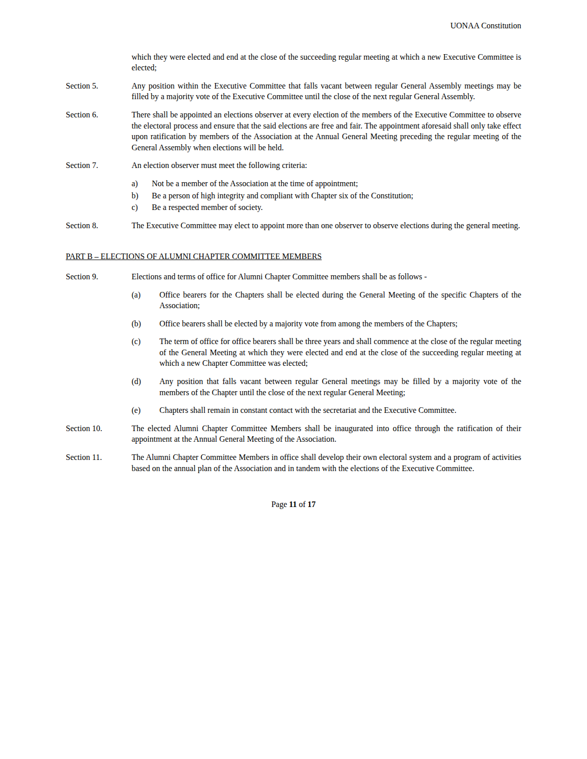UONAA Constitution
which they were elected and end at the close of the succeeding regular meeting at which a new Executive Committee is elected;
Section 5.
Any position within the Executive Committee that falls vacant between regular General Assembly meetings may be filled by a majority vote of the Executive Committee until the close of the next regular General Assembly.
Section 6.
There shall be appointed an elections observer at every election of the members of the Executive Committee to observe the electoral process and ensure that the said elections are free and fair. The appointment aforesaid shall only take effect upon ratification by members of the Association at the Annual General Meeting preceding the regular meeting of the General Assembly when elections will be held.
Section 7.
An election observer must meet the following criteria:
a)
Not be a member of the Association at the time of appointment;
b)
Be a person of high integrity and compliant with Chapter six of the Constitution;
c)
Be a respected member of society.
Section 8.
The Executive Committee may elect to appoint more than one observer to observe elections during the general meeting.
PART B – ELECTIONS OF ALUMNI CHAPTER COMMITTEE MEMBERS
Section 9.
Elections and terms of office for Alumni Chapter Committee members shall be as follows -
(a)
Office bearers for the Chapters shall be elected during the General Meeting of the specific Chapters of the Association;
(b)
Office bearers shall be elected by a majority vote from among the members of the Chapters;
(c)
The term of office for office bearers shall be three years and shall commence at the close of the regular meeting of the General Meeting at which they were elected and end at the close of the succeeding regular meeting at which a new Chapter Committee was elected;
(d)
Any position that falls vacant between regular General meetings may be filled by a majority vote of the members of the Chapter until the close of the next regular General Meeting;
(e)
Chapters shall remain in constant contact with the secretariat and the Executive Committee.
Section 10.
The elected Alumni Chapter Committee Members shall be inaugurated into office through the ratification of their appointment at the Annual General Meeting of the Association.
Section 11.
The Alumni Chapter Committee Members in office shall develop their own electoral system and a program of activities based on the annual plan of the Association and in tandem with the elections of the Executive Committee.
Page 11 of 17